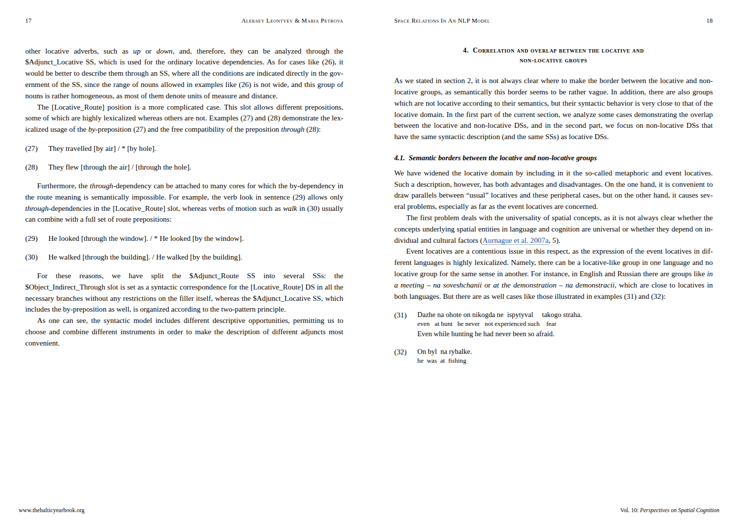17 Aleksey Leontyev & Maria Petrova
other locative adverbs, such as up or down, and, therefore, they can be analyzed through the $Adjunct_Locative SS, which is used for the ordinary locative dependencies. As for cases like (26), it would be better to describe them through an SS, where all the conditions are indicated directly in the government of the SS, since the range of nouns allowed in examples like (26) is not wide, and this group of nouns is rather homogeneous, as most of them denote units of measure and distance.
The [Locative_Route] position is a more complicated case. This slot allows different prepositions, some of which are highly lexicalized whereas others are not. Examples (27) and (28) demonstrate the lexicalized usage of the by-preposition (27) and the free compatibility of the preposition through (28):
(27) They travelled [by air] / * [by hole].
(28) They flew [through the air] / [through the hole].
Furthermore, the through-dependency can be attached to many cores for which the by-dependency in the route meaning is semantically impossible. For example, the verb look in sentence (29) allows only through-dependencies in the [Locative_Route] slot, whereas verbs of motion such as walk in (30) usually can combine with a full set of route prepositions:
(29) He looked [through the window]. / * He looked [by the window].
(30) He walked [through the building]. / He walked [by the building].
For these reasons, we have split the $Adjunct_Route SS into several SSs: the $Object_Indirect_Through slot is set as a syntactic correspondence for the [Locative_Route] DS in all the necessary branches without any restrictions on the filler itself, whereas the $Adjunct_Locative SS, which includes the by-preposition as well, is organized according to the two-pattern principle.
As one can see, the syntactic model includes different descriptive opportunities, permitting us to choose and combine different instruments in order to make the description of different adjuncts most convenient.
www.thebalticyearbook.org
Space Relations In An NLP Model 18
4. Correlation and overlap between the locative and
non-locative groups
As we stated in section 2, it is not always clear where to make the border between the locative and non-locative groups, as semantically this border seems to be rather vague. In addition, there are also groups which are not locative according to their semantics, but their syntactic behavior is very close to that of the locative domain. In the first part of the current section, we analyze some cases demonstrating the overlap between the locative and non-locative DSs, and in the second part, we focus on non-locative DSs that have the same syntactic description (and the same SSs) as locative DSs.
4.1. Semantic borders between the locative and non-locative groups
We have widened the locative domain by including in it the so-called metaphoric and event locatives. Such a description, however, has both advantages and disadvantages. On the one hand, it is convenient to draw parallels between “usual” locatives and these peripheral cases, but on the other hand, it causes several problems, especially as far as the event locatives are concerned.
The first problem deals with the universality of spatial concepts, as it is not always clear whether the concepts underlying spatial entities in language and cognition are universal or whether they depend on individual and cultural factors (Aurnague et al. 2007a, 5).
Event locatives are a contentious issue in this respect, as the expression of the event locatives in different languages is highly lexicalized. Namely, there can be a locative-like group in one language and no locative group for the same sense in another. For instance, in English and Russian there are groups like in a meeting – na soveshchanii or at the demonstration – na demonstracii, which are close to locatives in both languages. But there are as well cases like those illustrated in examples (31) and (32):
(31)
Dazhe na ohote on nikogda ne ispytyval takogo straha.
even at hunt he never not experienced such fear
Even while hunting he had never been so afraid.
(32)
On byl na rybalke.
he was at fishing
Vol. 10: Perspectives on Spatial Cognition